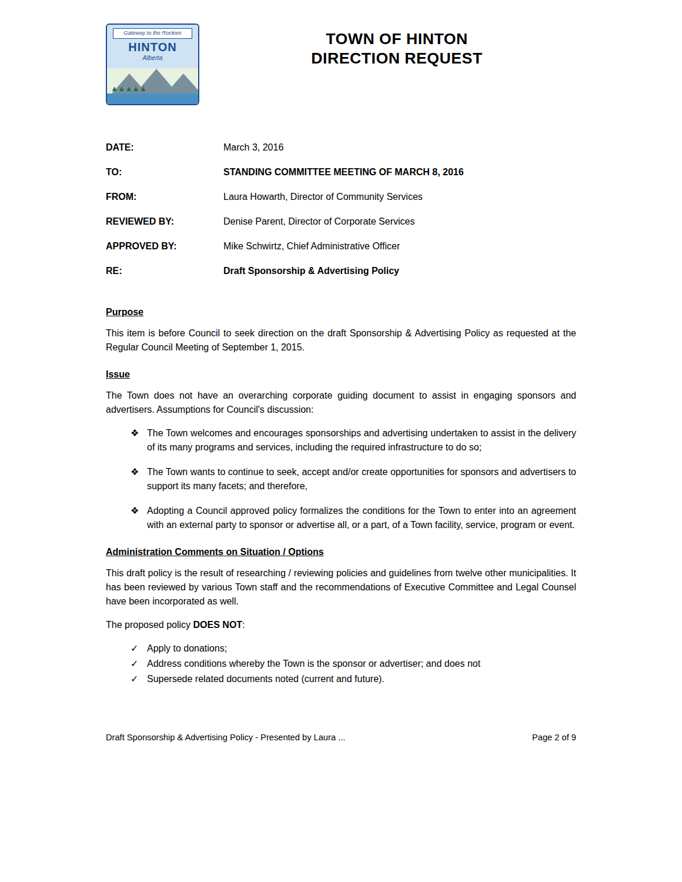Gateway to the Rockies
HINTON
Alberta
▲▲▲▲▲
TOWN OF HINTON
DIRECTION REQUEST
| DATE: | March 3, 2016 |
| TO: | STANDING COMMITTEE MEETING OF MARCH 8, 2016 |
| FROM: | Laura Howarth, Director of Community Services |
| REVIEWED BY: | Denise Parent, Director of Corporate Services |
| APPROVED BY: | Mike Schwirtz, Chief Administrative Officer |
| RE: | Draft Sponsorship & Advertising Policy |
Purpose
This item is before Council to seek direction on the draft Sponsorship & Advertising Policy as requested at the Regular Council Meeting of September 1, 2015.
Issue
The Town does not have an overarching corporate guiding document to assist in engaging sponsors and advertisers. Assumptions for Council's discussion:
The Town welcomes and encourages sponsorships and advertising undertaken to assist in the delivery of its many programs and services, including the required infrastructure to do so;
The Town wants to continue to seek, accept and/or create opportunities for sponsors and advertisers to support its many facets; and therefore,
Adopting a Council approved policy formalizes the conditions for the Town to enter into an agreement with an external party to sponsor or advertise all, or a part, of a Town facility, service, program or event.
Administration Comments on Situation / Options
This draft policy is the result of researching / reviewing policies and guidelines from twelve other municipalities. It has been reviewed by various Town staff and the recommendations of Executive Committee and Legal Counsel have been incorporated as well.
The proposed policy DOES NOT:
Apply to donations;
Address conditions whereby the Town is the sponsor or advertiser; and does not
Supersede related documents noted (current and future).
Draft Sponsorship & Advertising Policy - Presented by Laura ...
Page 2 of 9